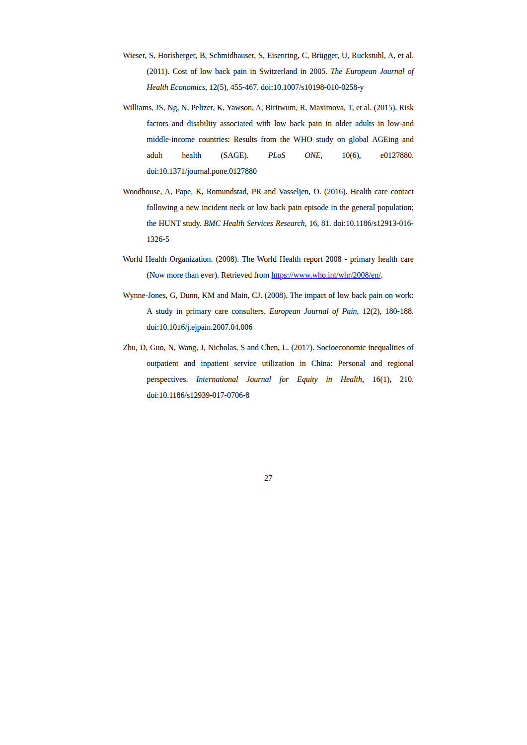Wieser, S, Horisberger, B, Schmidhauser, S, Eisenring, C, Brügger, U, Ruckstuhl, A, et al. (2011). Cost of low back pain in Switzerland in 2005. The European Journal of Health Economics, 12(5), 455-467. doi:10.1007/s10198-010-0258-y
Williams, JS, Ng, N, Peltzer, K, Yawson, A, Biritwum, R, Maximova, T, et al. (2015). Risk factors and disability associated with low back pain in older adults in low-and middle-income countries: Results from the WHO study on global AGEing and adult health (SAGE). PLoS ONE, 10(6), e0127880. doi:10.1371/journal.pone.0127880
Woodhouse, A, Pape, K, Romundstad, PR and Vasseljen, O. (2016). Health care contact following a new incident neck or low back pain episode in the general population; the HUNT study. BMC Health Services Research, 16, 81. doi:10.1186/s12913-016-1326-5
World Health Organization. (2008). The World Health report 2008 - primary health care (Now more than ever). Retrieved from https://www.who.int/whr/2008/en/.
Wynne-Jones, G, Dunn, KM and Main, CJ. (2008). The impact of low back pain on work: A study in primary care consulters. European Journal of Pain, 12(2), 180-188. doi:10.1016/j.ejpain.2007.04.006
Zhu, D, Guo, N, Wang, J, Nicholas, S and Chen, L. (2017). Socioeconomic inequalities of outpatient and inpatient service utilization in China: Personal and regional perspectives. International Journal for Equity in Health, 16(1), 210. doi:10.1186/s12939-017-0706-8
27